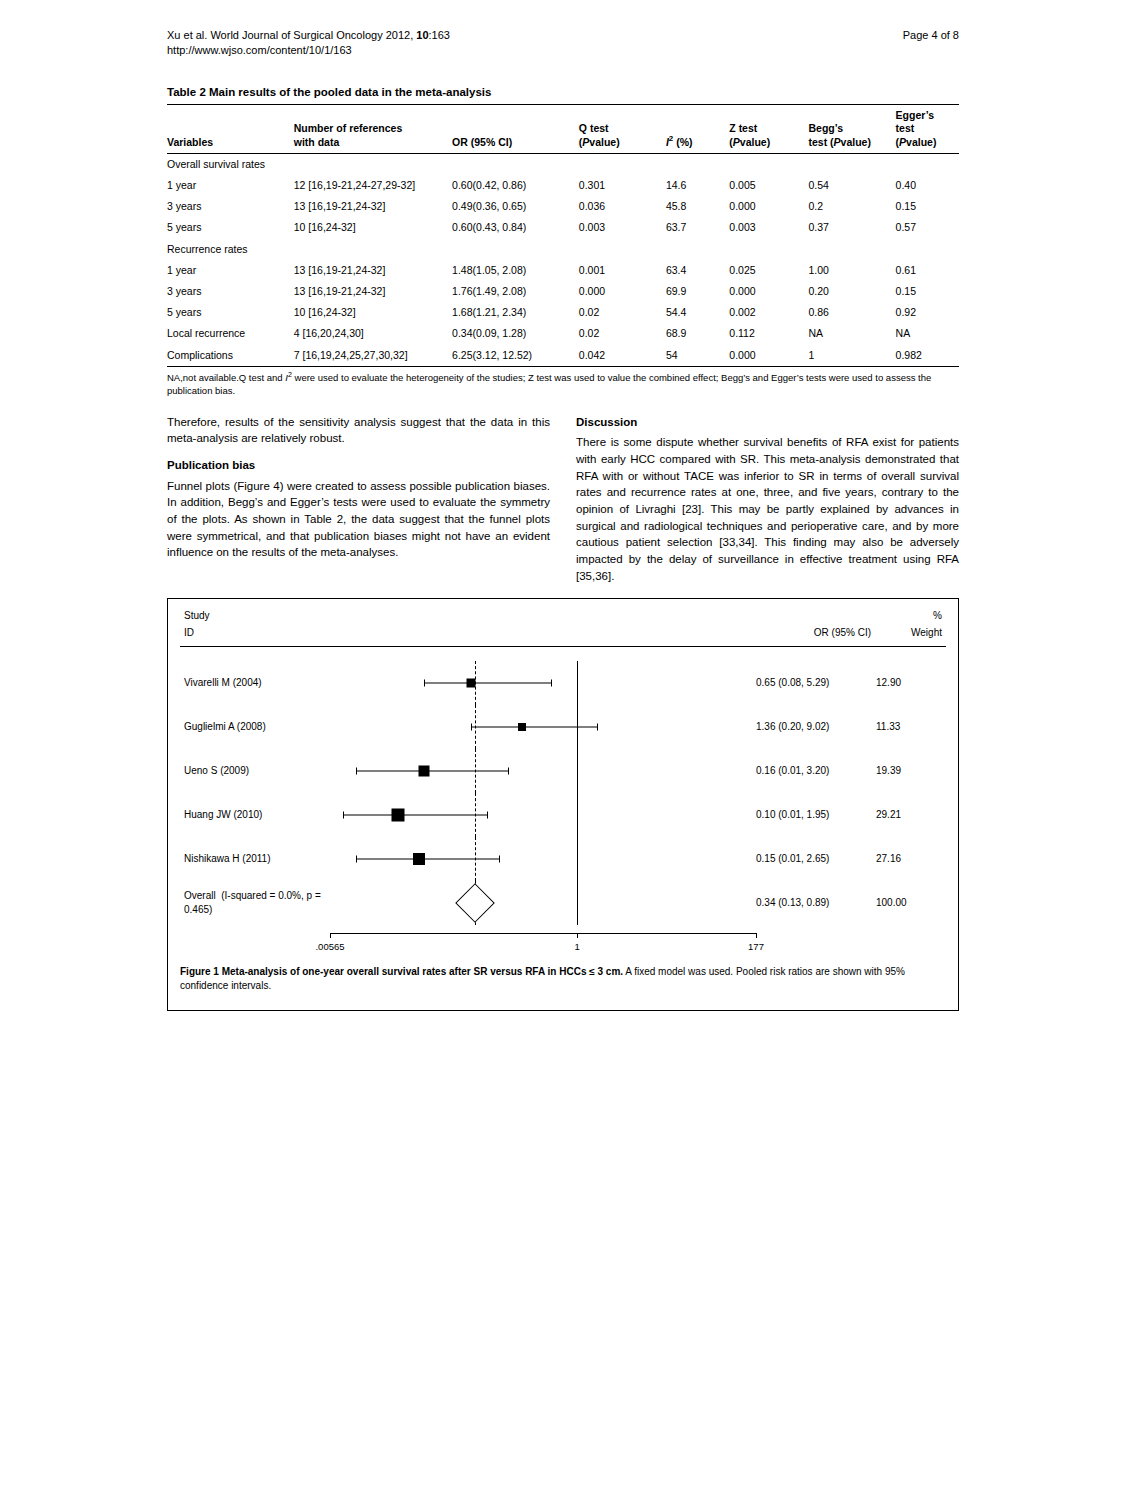Xu et al. World Journal of Surgical Oncology 2012, 10:163
http://www.wjso.com/content/10/1/163
Page 4 of 8
Table 2 Main results of the pooled data in the meta-analysis
| Variables | Number of references with data | OR (95% CI) | Q test ( P value) | I 2 (%) | Z test ( P value) | Begg’s test ( P value) | Egger’s test ( P value) |
| --- | --- | --- | --- | --- | --- | --- | --- |
| Overall survival rates |
| 1 year | 12 [16,19-21,24-27,29-32] | 0.60(0.42, 0.86) | 0.301 | 14.6 | 0.005 | 0.54 | 0.40 |
| 3 years | 13 [16,19-21,24-32] | 0.49(0.36, 0.65) | 0.036 | 45.8 | 0.000 | 0.2 | 0.15 |
| 5 years | 10 [16,24-32] | 0.60(0.43, 0.84) | 0.003 | 63.7 | 0.003 | 0.37 | 0.57 |
| Recurrence rates |
| 1 year | 13 [16,19-21,24-32] | 1.48(1.05, 2.08) | 0.001 | 63.4 | 0.025 | 1.00 | 0.61 |
| 3 years | 13 [16,19-21,24-32] | 1.76(1.49, 2.08) | 0.000 | 69.9 | 0.000 | 0.20 | 0.15 |
| 5 years | 10 [16,24-32] | 1.68(1.21, 2.34) | 0.02 | 54.4 | 0.002 | 0.86 | 0.92 |
| Local recurrence | 4 [16,20,24,30] | 0.34(0.09, 1.28) | 0.02 | 68.9 | 0.112 | NA | NA |
| Complications | 7 [16,19,24,25,27,30,32] | 6.25(3.12, 12.52) | 0.042 | 54 | 0.000 | 1 | 0.982 |
NA,not available.Q test and I2 were used to evaluate the heterogeneity of the studies; Z test was used to value the combined effect; Begg’s and Egger’s tests were used to assess the publication bias.
Therefore, results of the sensitivity analysis suggest that the data in this meta-analysis are relatively robust.
Publication bias
Funnel plots (Figure 4) were created to assess possible publication biases. In addition, Begg’s and Egger’s tests were used to evaluate the symmetry of the plots. As shown in Table 2, the data suggest that the funnel plots were symmetrical, and that publication biases might not have an evident influence on the results of the meta-analyses.
Discussion
There is some dispute whether survival benefits of RFA exist for patients with early HCC compared with SR. This meta-analysis demonstrated that RFA with or without TACE was inferior to SR in terms of overall survival rates and recurrence rates at one, three, and five years, contrary to the opinion of Livraghi [23]. This may be partly explained by advances in surgical and radiological techniques and perioperative care, and by more cautious patient selection [33,34]. This finding may also be adversely impacted by the delay of surveillance in effective treatment using RFA [35,36].
Study
%
ID
OR (95% CI)
Weight
Vivarelli M (2004)
0.65 (0.08, 5.29)
12.90
Guglielmi A (2008)
1.36 (0.20, 9.02)
11.33
Ueno S (2009)
0.16 (0.01, 3.20)
19.39
Huang JW (2010)
0.10 (0.01, 1.95)
29.21
Nishikawa H (2011)
0.15 (0.01, 2.65)
27.16
Overall (I-squared = 0.0%, p = 0.465)
0.34 (0.13, 0.89)
100.00
.00565
1
177
Figure 1 Meta-analysis of one-year overall survival rates after SR versus RFA in HCCs ≤ 3 cm. A fixed model was used. Pooled risk ratios are shown with 95% confidence intervals.